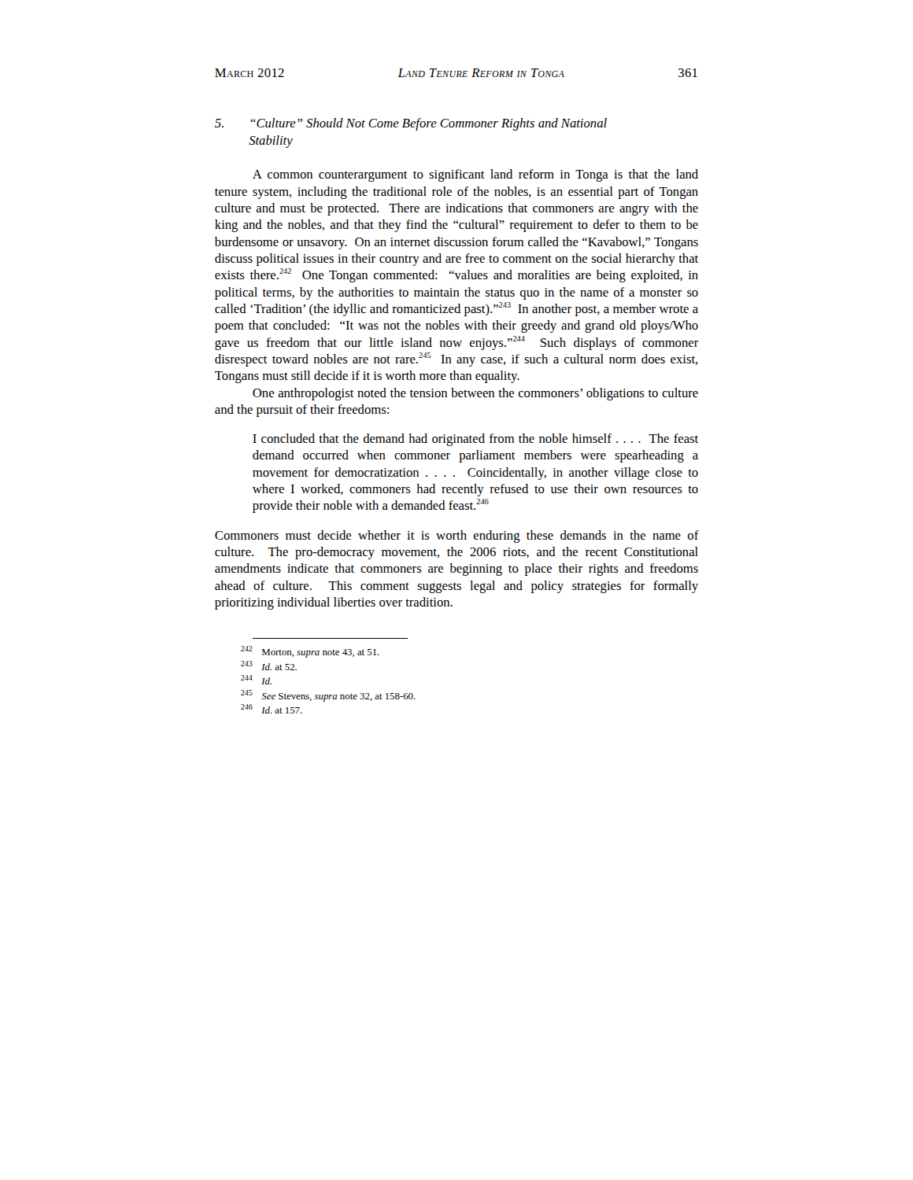March 2012 Land Tenure Reform in Tonga 361
5. “Culture” Should Not Come Before Commoner Rights and National Stability
A common counterargument to significant land reform in Tonga is that the land tenure system, including the traditional role of the nobles, is an essential part of Tongan culture and must be protected. There are indications that commoners are angry with the king and the nobles, and that they find the “cultural” requirement to defer to them to be burdensome or unsavory. On an internet discussion forum called the “Kavabowl,” Tongans discuss political issues in their country and are free to comment on the social hierarchy that exists there.242 One Tongan commented: “values and moralities are being exploited, in political terms, by the authorities to maintain the status quo in the name of a monster so called ‘Tradition’ (the idyllic and romanticized past).”243 In another post, a member wrote a poem that concluded: “It was not the nobles with their greedy and grand old ploys/Who gave us freedom that our little island now enjoys.”244 Such displays of commoner disrespect toward nobles are not rare.245 In any case, if such a cultural norm does exist, Tongans must still decide if it is worth more than equality.
One anthropologist noted the tension between the commoners’ obligations to culture and the pursuit of their freedoms:
I concluded that the demand had originated from the noble himself . . . . The feast demand occurred when commoner parliament members were spearheading a movement for democratization . . . . Coincidentally, in another village close to where I worked, commoners had recently refused to use their own resources to provide their noble with a demanded feast.246
Commoners must decide whether it is worth enduring these demands in the name of culture. The pro-democracy movement, the 2006 riots, and the recent Constitutional amendments indicate that commoners are beginning to place their rights and freedoms ahead of culture. This comment suggests legal and policy strategies for formally prioritizing individual liberties over tradition.
242 Morton, supra note 43, at 51.
243 Id. at 52.
244 Id.
245 See Stevens, supra note 32, at 158-60.
246 Id. at 157.